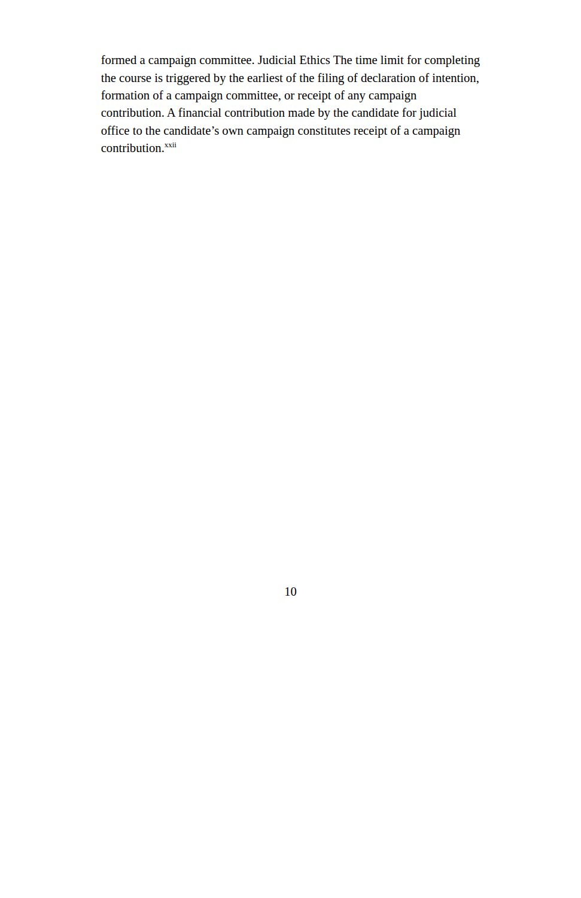formed a campaign committee. Judicial Ethics The time limit for completing the course is triggered by the earliest of the filing of declaration of intention, formation of a campaign committee, or receipt of any campaign contribution. A financial contribution made by the candidate for judicial office to the candidate’s own campaign constitutes receipt of a campaign contribution.xxii
10